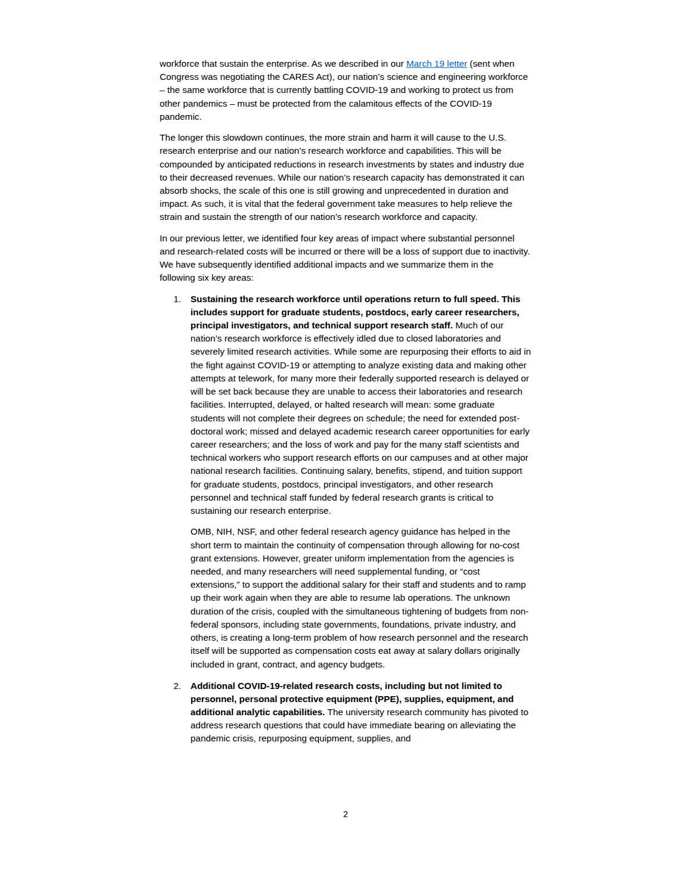workforce that sustain the enterprise. As we described in our March 19 letter (sent when Congress was negotiating the CARES Act), our nation’s science and engineering workforce – the same workforce that is currently battling COVID-19 and working to protect us from other pandemics – must be protected from the calamitous effects of the COVID-19 pandemic.
The longer this slowdown continues, the more strain and harm it will cause to the U.S. research enterprise and our nation’s research workforce and capabilities. This will be compounded by anticipated reductions in research investments by states and industry due to their decreased revenues. While our nation’s research capacity has demonstrated it can absorb shocks, the scale of this one is still growing and unprecedented in duration and impact. As such, it is vital that the federal government take measures to help relieve the strain and sustain the strength of our nation’s research workforce and capacity.
In our previous letter, we identified four key areas of impact where substantial personnel and research-related costs will be incurred or there will be a loss of support due to inactivity. We have subsequently identified additional impacts and we summarize them in the following six key areas:
Sustaining the research workforce until operations return to full speed. This includes support for graduate students, postdocs, early career researchers, principal investigators, and technical support research staff. Much of our nation’s research workforce is effectively idled due to closed laboratories and severely limited research activities. While some are repurposing their efforts to aid in the fight against COVID-19 or attempting to analyze existing data and making other attempts at telework, for many more their federally supported research is delayed or will be set back because they are unable to access their laboratories and research facilities. Interrupted, delayed, or halted research will mean: some graduate students will not complete their degrees on schedule; the need for extended post-doctoral work; missed and delayed academic research career opportunities for early career researchers; and the loss of work and pay for the many staff scientists and technical workers who support research efforts on our campuses and at other major national research facilities. Continuing salary, benefits, stipend, and tuition support for graduate students, postdocs, principal investigators, and other research personnel and technical staff funded by federal research grants is critical to sustaining our research enterprise.
OMB, NIH, NSF, and other federal research agency guidance has helped in the short term to maintain the continuity of compensation through allowing for no-cost grant extensions. However, greater uniform implementation from the agencies is needed, and many researchers will need supplemental funding, or “cost extensions,” to support the additional salary for their staff and students and to ramp up their work again when they are able to resume lab operations. The unknown duration of the crisis, coupled with the simultaneous tightening of budgets from non-federal sponsors, including state governments, foundations, private industry, and others, is creating a long-term problem of how research personnel and the research itself will be supported as compensation costs eat away at salary dollars originally included in grant, contract, and agency budgets.
Additional COVID-19-related research costs, including but not limited to personnel, personal protective equipment (PPE), supplies, equipment, and additional analytic capabilities. The university research community has pivoted to address research questions that could have immediate bearing on alleviating the pandemic crisis, repurposing equipment, supplies, and
2